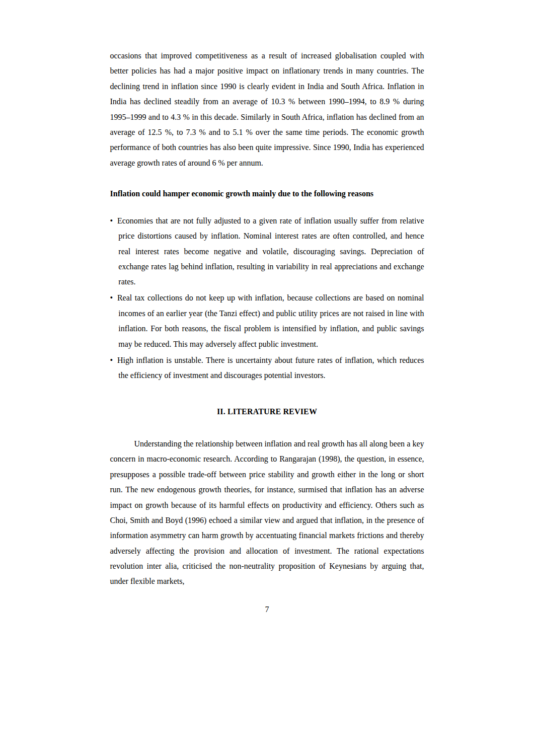occasions that improved competitiveness as a result of increased globalisation coupled with better policies has had a major positive impact on inflationary trends in many countries. The declining trend in inflation since 1990 is clearly evident in India and South Africa. Inflation in India has declined steadily from an average of 10.3 % between 1990–1994, to 8.9 % during 1995–1999 and to 4.3 % in this decade. Similarly in South Africa, inflation has declined from an average of 12.5 %, to 7.3 % and to 5.1 % over the same time periods. The economic growth performance of both countries has also been quite impressive. Since 1990, India has experienced average growth rates of around 6 % per annum.
Inflation could hamper economic growth mainly due to the following reasons
Economies that are not fully adjusted to a given rate of inflation usually suffer from relative price distortions caused by inflation. Nominal interest rates are often controlled, and hence real interest rates become negative and volatile, discouraging savings. Depreciation of exchange rates lag behind inflation, resulting in variability in real appreciations and exchange rates.
Real tax collections do not keep up with inflation, because collections are based on nominal incomes of an earlier year (the Tanzi effect) and public utility prices are not raised in line with inflation. For both reasons, the fiscal problem is intensified by inflation, and public savings may be reduced. This may adversely affect public investment.
High inflation is unstable. There is uncertainty about future rates of inflation, which reduces the efficiency of investment and discourages potential investors.
II. LITERATURE REVIEW
Understanding the relationship between inflation and real growth has all along been a key concern in macro-economic research. According to Rangarajan (1998), the question, in essence, presupposes a possible trade-off between price stability and growth either in the long or short run. The new endogenous growth theories, for instance, surmised that inflation has an adverse impact on growth because of its harmful effects on productivity and efficiency. Others such as Choi, Smith and Boyd (1996) echoed a similar view and argued that inflation, in the presence of information asymmetry can harm growth by accentuating financial markets frictions and thereby adversely affecting the provision and allocation of investment. The rational expectations revolution inter alia, criticised the non-neutrality proposition of Keynesians by arguing that, under flexible markets,
7